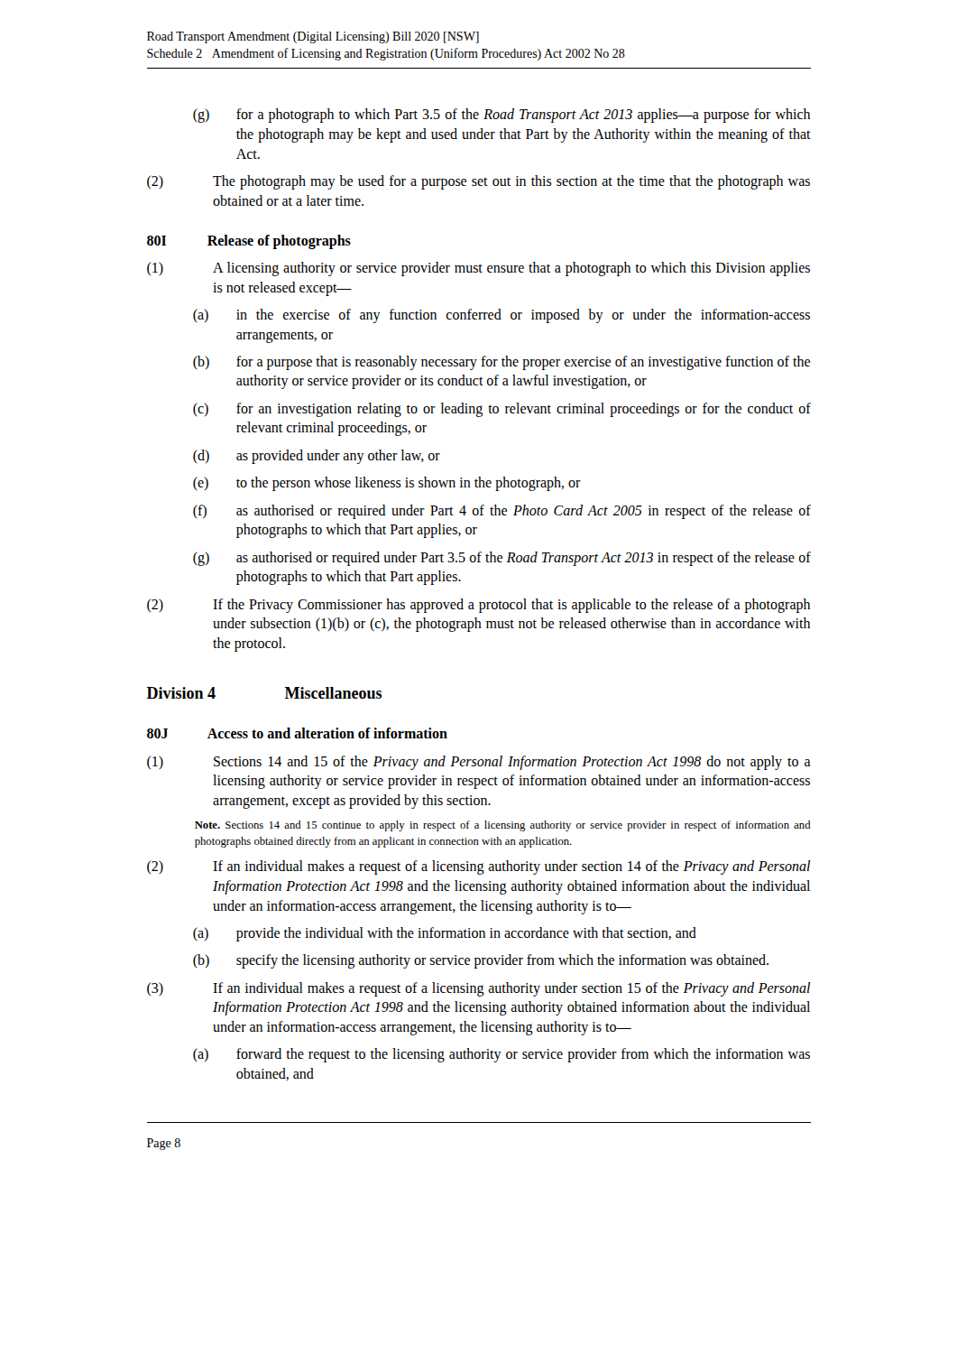Road Transport Amendment (Digital Licensing) Bill 2020 [NSW]
Schedule 2 Amendment of Licensing and Registration (Uniform Procedures) Act 2002 No 28
(g) for a photograph to which Part 3.5 of the Road Transport Act 2013 applies—a purpose for which the photograph may be kept and used under that Part by the Authority within the meaning of that Act.
(2) The photograph may be used for a purpose set out in this section at the time that the photograph was obtained or at a later time.
80I Release of photographs
(1) A licensing authority or service provider must ensure that a photograph to which this Division applies is not released except—
(a) in the exercise of any function conferred or imposed by or under the information-access arrangements, or
(b) for a purpose that is reasonably necessary for the proper exercise of an investigative function of the authority or service provider or its conduct of a lawful investigation, or
(c) for an investigation relating to or leading to relevant criminal proceedings or for the conduct of relevant criminal proceedings, or
(d) as provided under any other law, or
(e) to the person whose likeness is shown in the photograph, or
(f) as authorised or required under Part 4 of the Photo Card Act 2005 in respect of the release of photographs to which that Part applies, or
(g) as authorised or required under Part 3.5 of the Road Transport Act 2013 in respect of the release of photographs to which that Part applies.
(2) If the Privacy Commissioner has approved a protocol that is applicable to the release of a photograph under subsection (1)(b) or (c), the photograph must not be released otherwise than in accordance with the protocol.
Division 4 Miscellaneous
80J Access to and alteration of information
(1) Sections 14 and 15 of the Privacy and Personal Information Protection Act 1998 do not apply to a licensing authority or service provider in respect of information obtained under an information-access arrangement, except as provided by this section.
Note. Sections 14 and 15 continue to apply in respect of a licensing authority or service provider in respect of information and photographs obtained directly from an applicant in connection with an application.
(2) If an individual makes a request of a licensing authority under section 14 of the Privacy and Personal Information Protection Act 1998 and the licensing authority obtained information about the individual under an information-access arrangement, the licensing authority is to—
(a) provide the individual with the information in accordance with that section, and
(b) specify the licensing authority or service provider from which the information was obtained.
(3) If an individual makes a request of a licensing authority under section 15 of the Privacy and Personal Information Protection Act 1998 and the licensing authority obtained information about the individual under an information-access arrangement, the licensing authority is to—
(a) forward the request to the licensing authority or service provider from which the information was obtained, and
Page 8